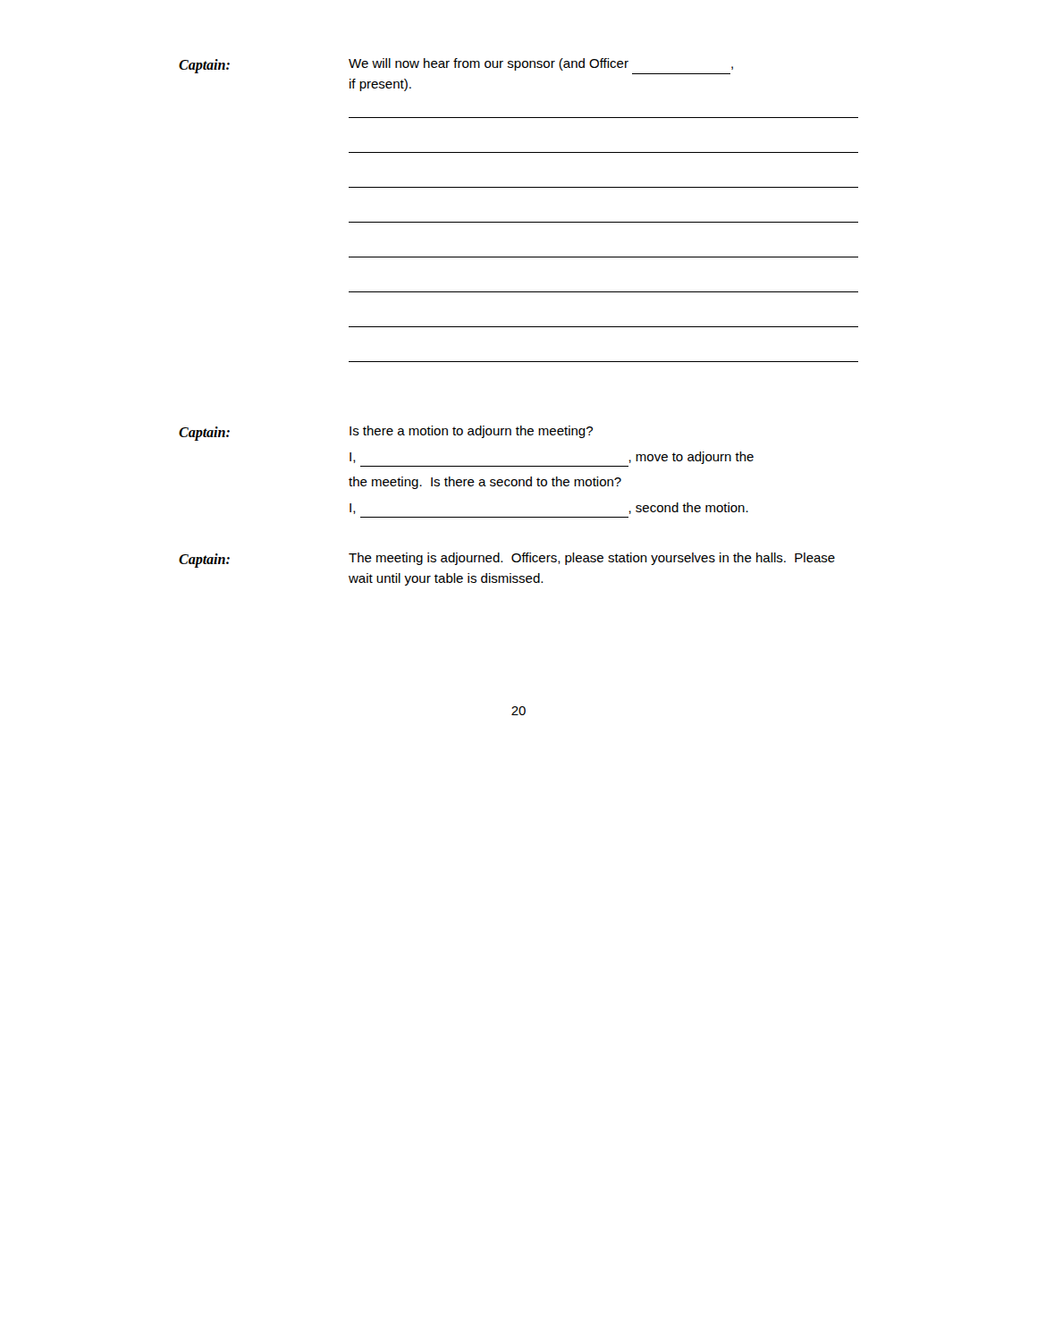Captain:
We will now hear from our sponsor (and Officer ,
if present).
Captain:
Is there a motion to adjourn the meeting?
I, , move to adjourn the
the meeting. Is there a second to the motion?
I, , second the motion.
Captain:
The meeting is adjourned. Officers, please station yourselves in the halls. Please wait until your table is dismissed.
20